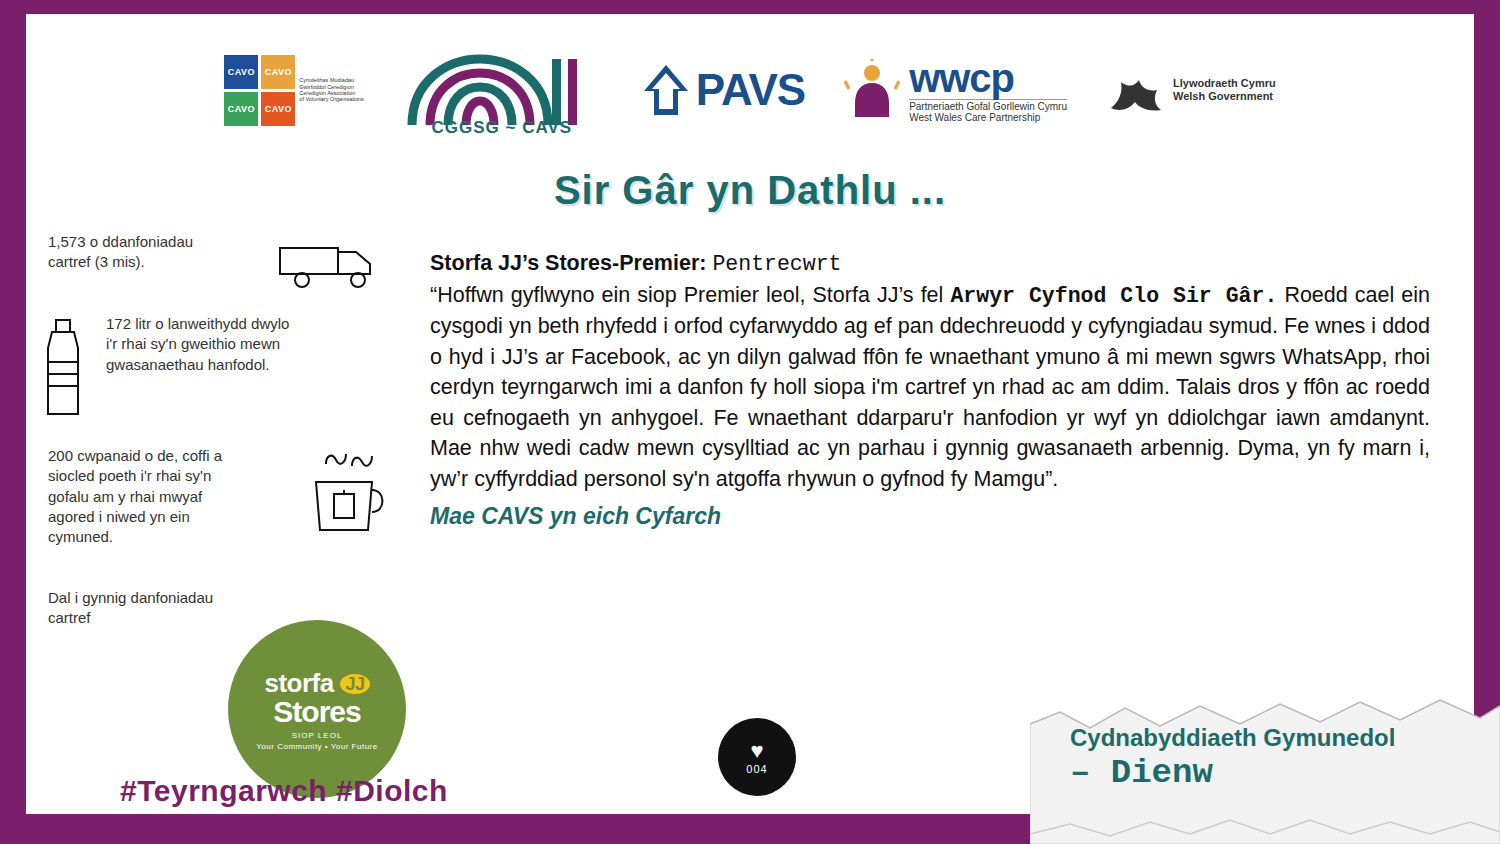CAVO
CAVO
CAVO
CAVO
Cymdeithas Mudiadau
Gwirfoddol Ceredigion
Ceredigion Association
of Voluntary Organisations
CGGSG ~ CAVS
PAVS
wwcp
Partneriaeth Gofal Gorllewin Cymru
West Wales Care Partnership
Llywodraeth Cymru
Welsh Government
Sir Gâr yn Dathlu ...
1,573 o ddanfoniadau cartref (3 mis).
172 litr o lanweithydd dwylo i'r rhai sy'n gweithio mewn gwasanaethau hanfodol.
200 cwpanaid o de, coffi a siocled poeth i'r rhai sy'n gofalu am y rhai mwyaf agored i niwed yn ein cymuned.
Dal i gynnig danfoniadau cartref
Storfa JJ’s Stores-Premier: Pentrecwrt
“Hoffwn gyflwyno ein siop Premier leol, Storfa JJ’s fel Arwyr Cyfnod Clo Sir Gâr. Roedd cael ein cysgodi yn beth rhyfedd i orfod cyfarwyddo ag ef pan ddechreuodd y cyfyngiadau symud. Fe wnes i ddod o hyd i JJ’s ar Facebook, ac yn dilyn galwad ffôn fe wnaethant ymuno â mi mewn sgwrs WhatsApp, rhoi cerdyn teyrngarwch imi a danfon fy holl siopa i'm cartref yn rhad ac am ddim. Talais dros y ffôn ac roedd eu cefnogaeth yn anhygoel. Fe wnaethant ddarparu'r hanfodion yr wyf yn ddiolchgar iawn amdanynt. Mae nhw wedi cadw mewn cysylltiad ac yn parhau i gynnig gwasanaeth arbennig. Dyma, yn fy marn i, yw’r cyffyrddiad personol sy'n atgoffa rhywun o gyfnod fy Mamgu”.
Mae CAVS yn eich Cyfarch
storfa JJ
Stores
SIOP LEOL
Your Community • Your Future
♥
004
#Teyrngarwch #Diolch
Cydnabyddiaeth Gymunedol
– Dienw